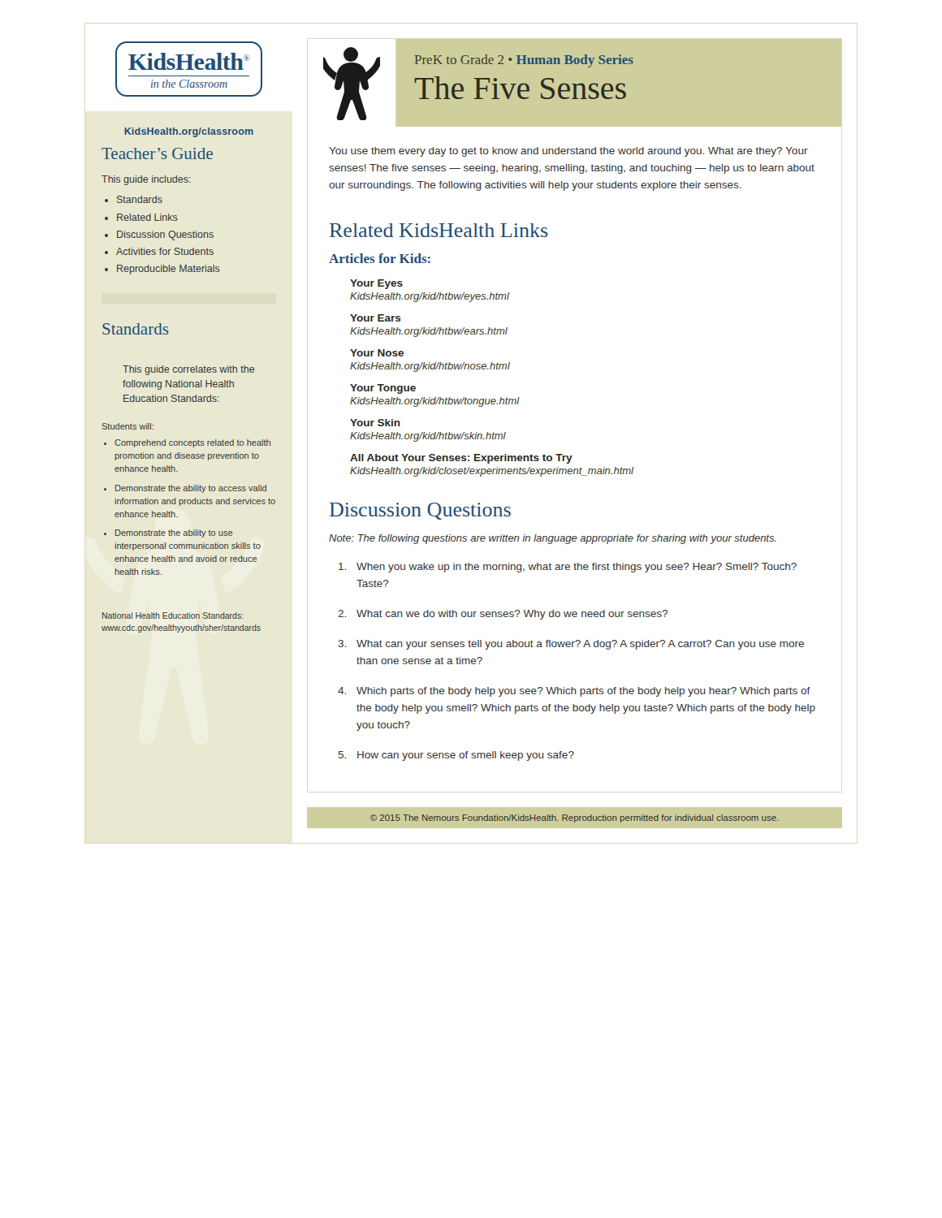KidsHealth®
in the Classroom
KidsHealth.org/classroom
Teacher’s Guide
This guide includes:
Standards
Related Links
Discussion Questions
Activities for Students
Reproducible Materials
Standards
This guide correlates with the following National Health Education Standards:
Students will:
Comprehend concepts related to health promotion and disease prevention to enhance health.
Demonstrate the ability to access valid information and products and services to enhance health.
Demonstrate the ability to use interpersonal communication skills to enhance health and avoid or reduce health risks.
National Health Education Standards: www.cdc.gov/healthyyouth/sher/standards
PreK to Grade 2 • Human Body Series
The Five Senses
You use them every day to get to know and understand the world around you. What are they? Your senses! The five senses — seeing, hearing, smelling, tasting, and touching — help us to learn about our surroundings. The following activities will help your students explore their senses.
Related KidsHealth Links
Articles for Kids:
Your Eyes
KidsHealth.org/kid/htbw/eyes.html
Your Ears
KidsHealth.org/kid/htbw/ears.html
Your Nose
KidsHealth.org/kid/htbw/nose.html
Your Tongue
KidsHealth.org/kid/htbw/tongue.html
Your Skin
KidsHealth.org/kid/htbw/skin.html
All About Your Senses: Experiments to Try
KidsHealth.org/kid/closet/experiments/experiment_main.html
Discussion Questions
Note: The following questions are written in language appropriate for sharing with your students.
When you wake up in the morning, what are the first things you see? Hear? Smell? Touch? Taste?
What can we do with our senses? Why do we need our senses?
What can your senses tell you about a flower? A dog? A spider? A carrot? Can you use more than one sense at a time?
Which parts of the body help you see? Which parts of the body help you hear? Which parts of the body help you smell? Which parts of the body help you taste? Which parts of the body help you touch?
How can your sense of smell keep you safe?
© 2015 The Nemours Foundation/KidsHealth. Reproduction permitted for individual classroom use.